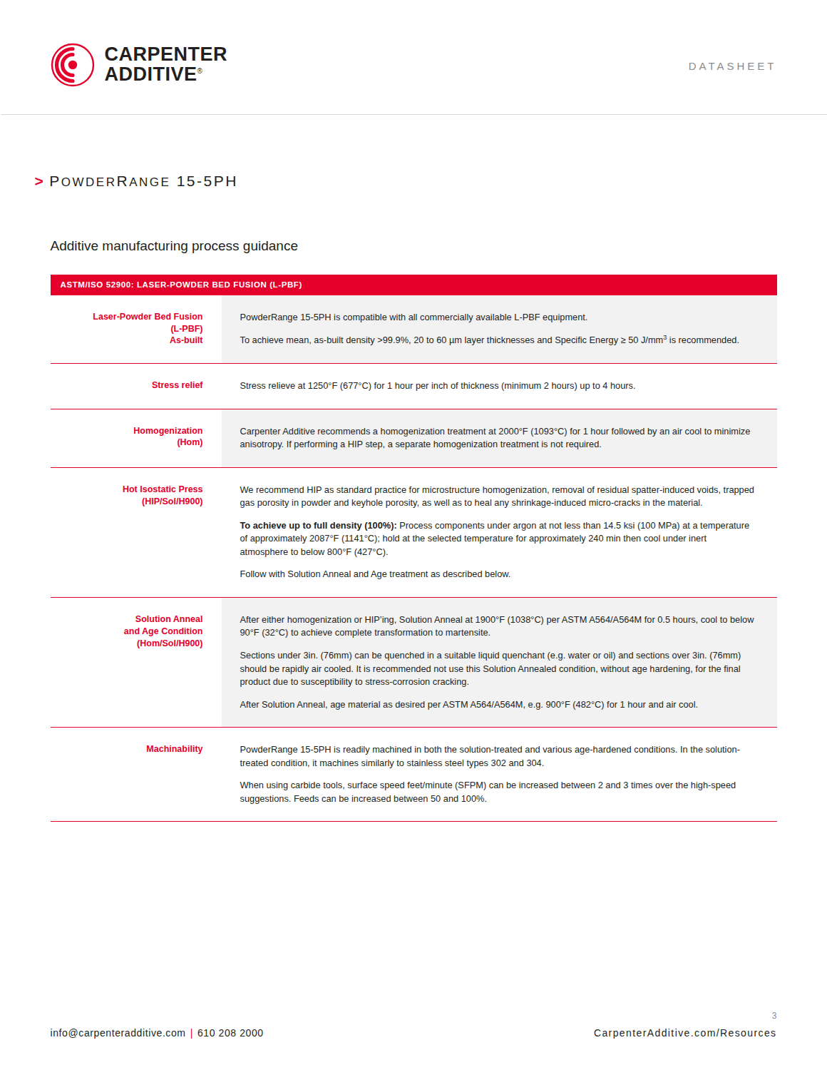Carpenter
Additive®
DATASHEET
>POWDER RANGE 15-5PH
Additive manufacturing process guidance
| ASTM/ISO 52900: LASER-POWDER BED FUSION (L-PBF) |
| --- |
| Laser-Powder Bed Fusion (L-PBF) As-built | PowderRange 15-5PH is compatible with all commercially available L-PBF equipment. To achieve mean, as-built density >99.9%, 20 to 60 µm layer thicknesses and Specific Energy ≥ 50 J/mm 3 is recommended. |
| Stress relief | Stress relieve at 1250°F (677°C) for 1 hour per inch of thickness (minimum 2 hours) up to 4 hours. |
| Homogenization (Hom) | Carpenter Additive recommends a homogenization treatment at 2000°F (1093°C) for 1 hour followed by an air cool to minimize anisotropy. If performing a HIP step, a separate homogenization treatment is not required. |
| Hot Isostatic Press (HIP/Sol/H900) | We recommend HIP as standard practice for microstructure homogenization, removal of residual spatter-induced voids, trapped gas porosity in powder and keyhole porosity, as well as to heal any shrinkage-induced micro-cracks in the material. To achieve up to full density (100%): Process components under argon at not less than 14.5 ksi (100 MPa) at a temperature of approximately 2087°F (1141°C); hold at the selected temperature for approximately 240 min then cool under inert atmosphere to below 800°F (427°C). Follow with Solution Anneal and Age treatment as described below. |
| Solution Anneal and Age Condition (Hom/Sol/H900) | After either homogenization or HIP’ing, Solution Anneal at 1900°F (1038°C) per ASTM A564/A564M for 0.5 hours, cool to below 90°F (32°C) to achieve complete transformation to martensite. Sections under 3in. (76mm) can be quenched in a suitable liquid quenchant (e.g. water or oil) and sections over 3in. (76mm) should be rapidly air cooled. It is recommended not use this Solution Annealed condition, without age hardening, for the final product due to susceptibility to stress-corrosion cracking. After Solution Anneal, age material as desired per ASTM A564/A564M, e.g. 900°F (482°C) for 1 hour and air cool. |
| Machinability | PowderRange 15-5PH is readily machined in both the solution-treated and various age-hardened conditions. In the solution-treated condition, it machines similarly to stainless steel types 302 and 304. When using carbide tools, surface speed feet/minute (SFPM) can be increased between 2 and 3 times over the high-speed suggestions. Feeds can be increased between 50 and 100%. |
3
info@carpenteradditive.com|610 208 2000
CarpenterAdditive.com/Resources